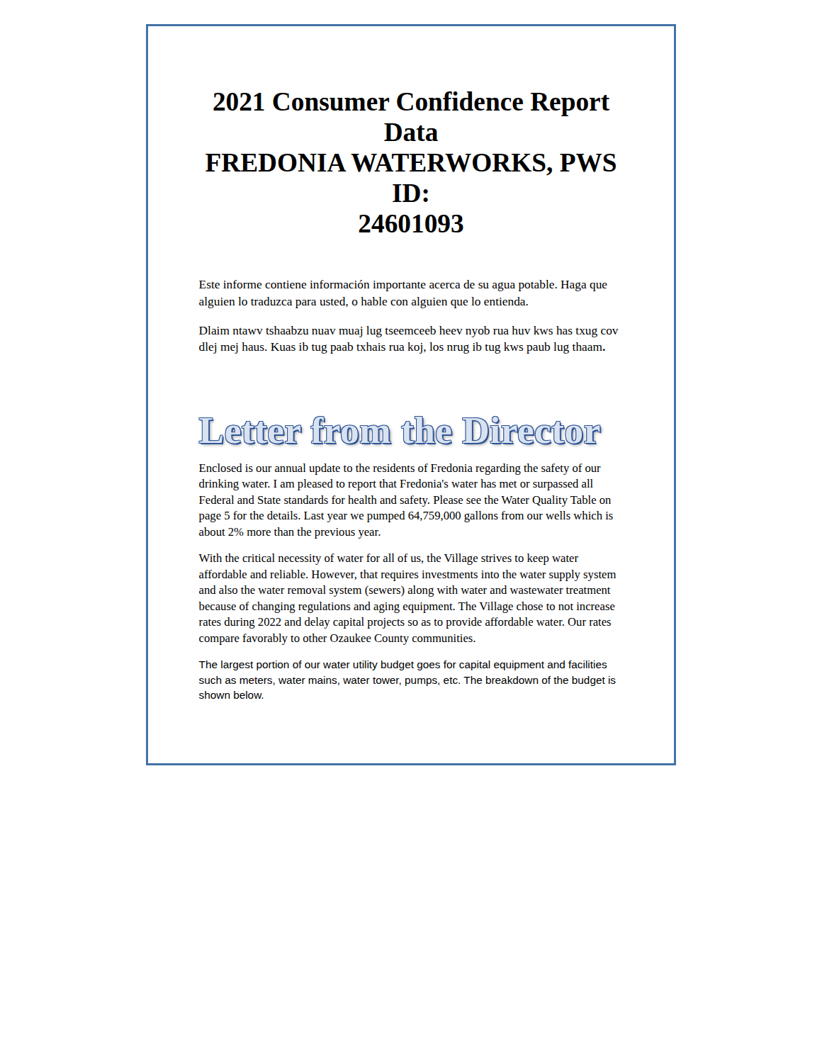2021 Consumer Confidence Report Data
FREDONIA WATERWORKS, PWS ID:
24601093
Este informe contiene información importante acerca de su agua potable. Haga que alguien lo traduzca para usted, o hable con alguien que lo entienda.
Dlaim ntawv tshaabzu nuav muaj lug tseemceeb heev nyob rua huv kws has txug cov dlej mej haus. Kuas ib tug paab txhais rua koj, los nrug ib tug kws paub lug thaam.
Letter from the Director
Enclosed is our annual update to the residents of Fredonia regarding the safety of our drinking water. I am pleased to report that Fredonia's water has met or surpassed all Federal and State standards for health and safety. Please see the Water Quality Table on page 5 for the details. Last year we pumped 64,759,000 gallons from our wells which is about 2% more than the previous year.
With the critical necessity of water for all of us, the Village strives to keep water affordable and reliable. However, that requires investments into the water supply system and also the water removal system (sewers) along with water and wastewater treatment because of changing regulations and aging equipment. The Village chose to not increase rates during 2022 and delay capital projects so as to provide affordable water. Our rates compare favorably to other Ozaukee County communities.
The largest portion of our water utility budget goes for capital equipment and facilities such as meters, water mains, water tower, pumps, etc. The breakdown of the budget is shown below.